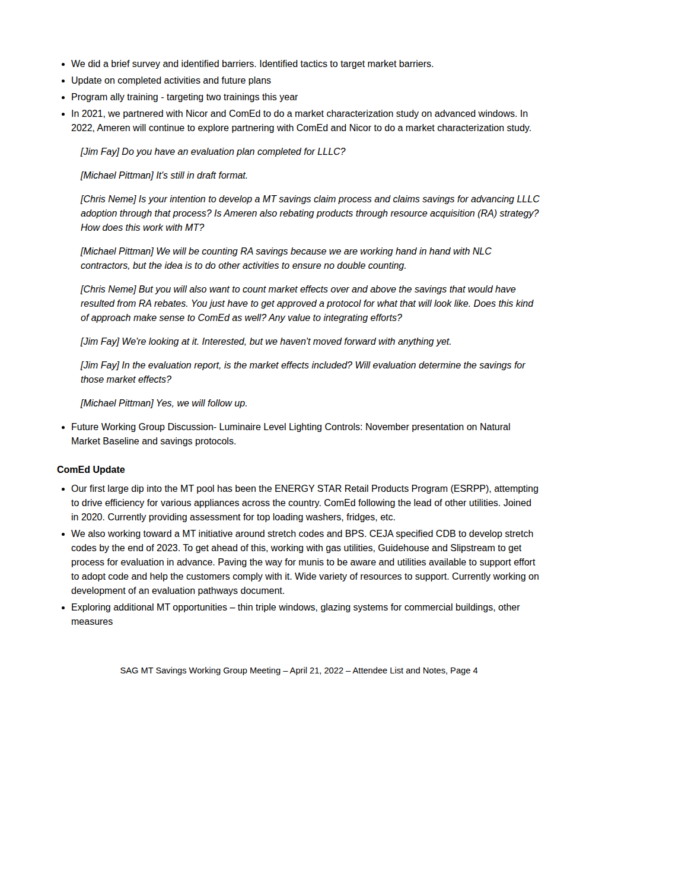We did a brief survey and identified barriers. Identified tactics to target market barriers.
Update on completed activities and future plans
Program ally training - targeting two trainings this year
In 2021, we partnered with Nicor and ComEd to do a market characterization study on advanced windows. In 2022, Ameren will continue to explore partnering with ComEd and Nicor to do a market characterization study.
[Jim Fay] Do you have an evaluation plan completed for LLLC?
[Michael Pittman] It's still in draft format.
[Chris Neme] Is your intention to develop a MT savings claim process and claims savings for advancing LLLC adoption through that process? Is Ameren also rebating products through resource acquisition (RA) strategy? How does this work with MT?
[Michael Pittman] We will be counting RA savings because we are working hand in hand with NLC contractors, but the idea is to do other activities to ensure no double counting.
[Chris Neme] But you will also want to count market effects over and above the savings that would have resulted from RA rebates. You just have to get approved a protocol for what that will look like. Does this kind of approach make sense to ComEd as well? Any value to integrating efforts?
[Jim Fay] We're looking at it. Interested, but we haven't moved forward with anything yet.
[Jim Fay] In the evaluation report, is the market effects included? Will evaluation determine the savings for those market effects?
[Michael Pittman] Yes, we will follow up.
Future Working Group Discussion- Luminaire Level Lighting Controls: November presentation on Natural Market Baseline and savings protocols.
ComEd Update
Our first large dip into the MT pool has been the ENERGY STAR Retail Products Program (ESRPP), attempting to drive efficiency for various appliances across the country. ComEd following the lead of other utilities. Joined in 2020. Currently providing assessment for top loading washers, fridges, etc.
We also working toward a MT initiative around stretch codes and BPS. CEJA specified CDB to develop stretch codes by the end of 2023. To get ahead of this, working with gas utilities, Guidehouse and Slipstream to get process for evaluation in advance. Paving the way for munis to be aware and utilities available to support effort to adopt code and help the customers comply with it. Wide variety of resources to support. Currently working on development of an evaluation pathways document.
Exploring additional MT opportunities – thin triple windows, glazing systems for commercial buildings, other measures
SAG MT Savings Working Group Meeting – April 21, 2022 – Attendee List and Notes, Page 4